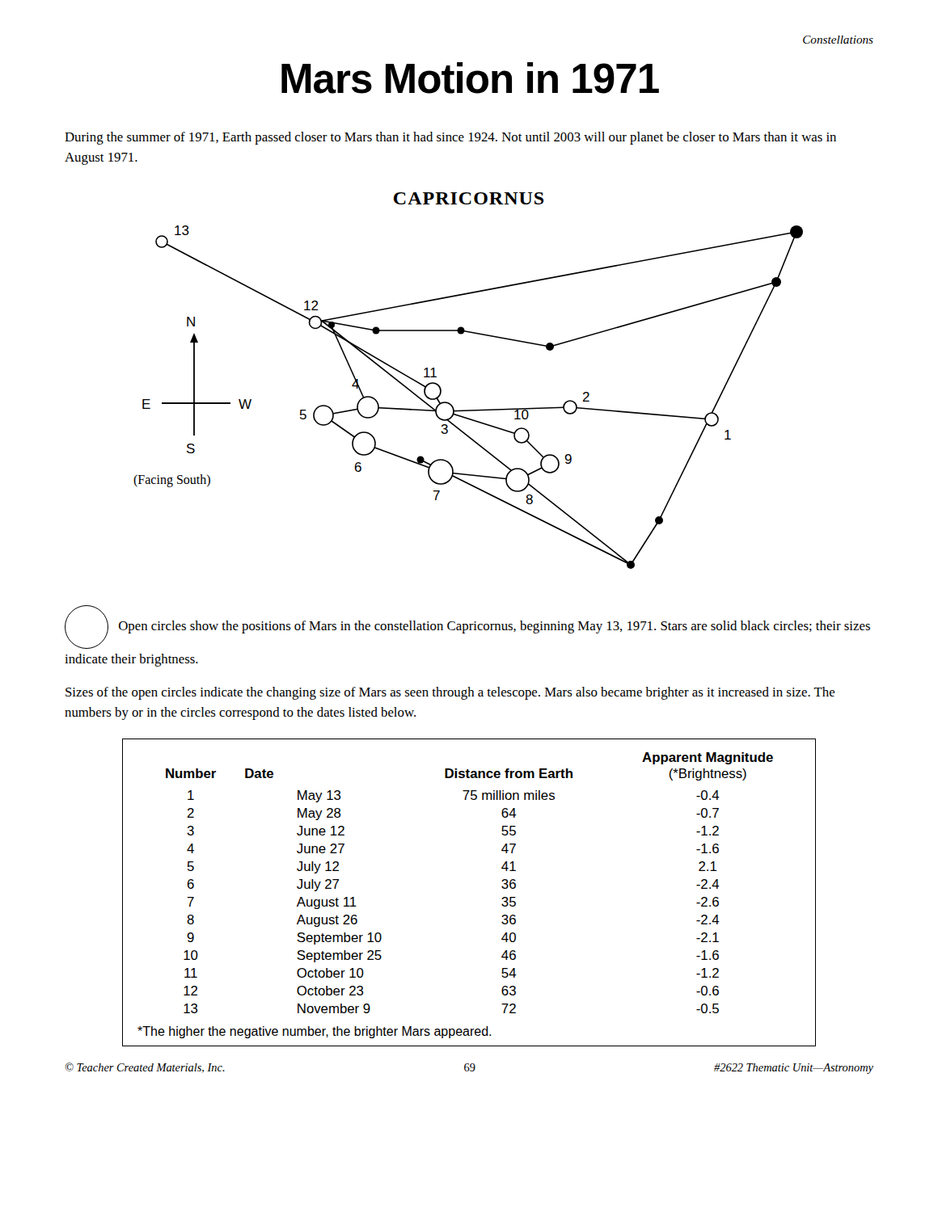Constellations
Mars Motion in 1971
During the summer of 1971, Earth passed closer to Mars than it had since 1924. Not until 2003 will our planet be closer to Mars than it was in August 1971.
CAPRICORNUS
13 12 11 4 3 5 6 7 8 9 10 2 1 N E W S (Facing South)
Open circles show the positions of Mars in the constellation Capricornus, beginning May 13, 1971. Stars are solid black circles; their sizes indicate their brightness.
Sizes of the open circles indicate the changing size of Mars as seen through a telescope. Mars also became brighter as it increased in size. The numbers by or in the circles correspond to the dates listed below.
| Number | Date | Distance from Earth | Apparent Magnitude (*Brightness) |
| --- | --- | --- | --- |
| 1 | May 13 | 75 million miles | -0.4 |
| 2 | May 28 | 64 | -0.7 |
| 3 | June 12 | 55 | -1.2 |
| 4 | June 27 | 47 | -1.6 |
| 5 | July 12 | 41 | 2.1 |
| 6 | July 27 | 36 | -2.4 |
| 7 | August 11 | 35 | -2.6 |
| 8 | August 26 | 36 | -2.4 |
| 9 | September 10 | 40 | -2.1 |
| 10 | September 25 | 46 | -1.6 |
| 11 | October 10 | 54 | -1.2 |
| 12 | October 23 | 63 | -0.6 |
| 13 | November 9 | 72 | -0.5 |
*The higher the negative number, the brighter Mars appeared.
© Teacher Created Materials, Inc.
69
#2622 Thematic Unit—Astronomy